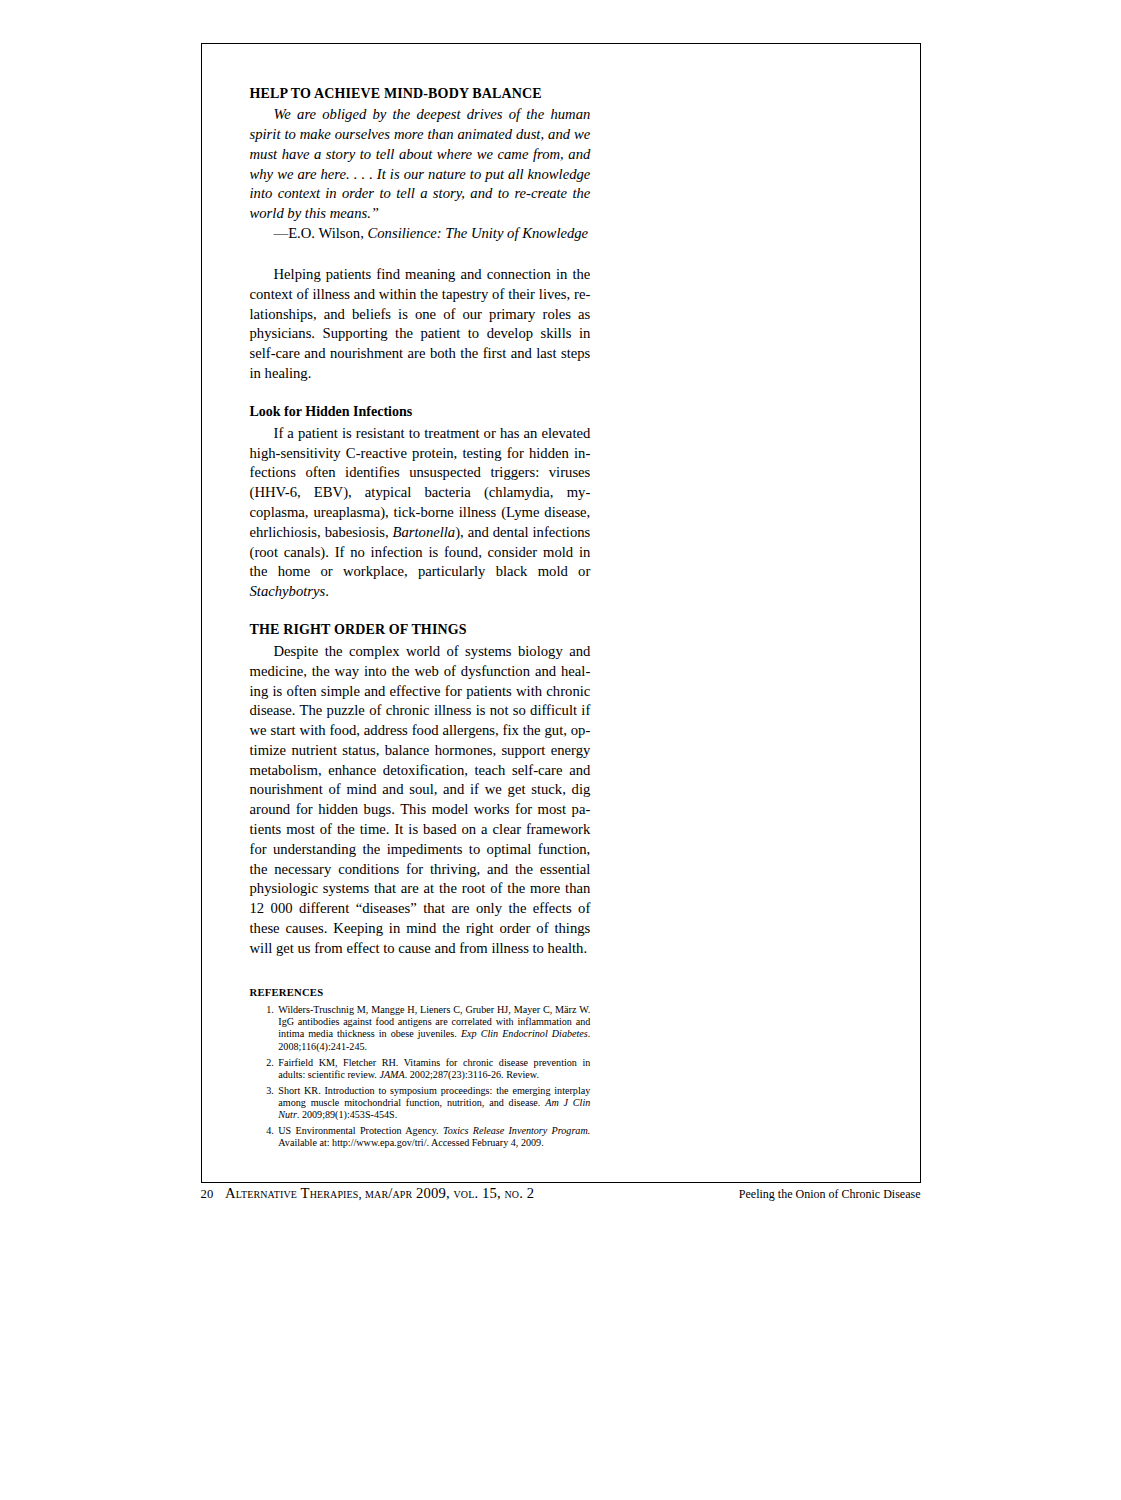HELP TO ACHIEVE MIND-BODY BALANCE
We are obliged by the deepest drives of the human spirit to make ourselves more than animated dust, and we must have a story to tell about where we came from, and why we are here. . . . It is our nature to put all knowledge into context in order to tell a story, and to re-create the world by this means.”
—E.O. Wilson, Consilience: The Unity of Knowledge
Helping patients find meaning and connection in the context of illness and within the tapestry of their lives, relationships, and beliefs is one of our primary roles as physicians. Supporting the patient to develop skills in self-care and nourishment are both the first and last steps in healing.
Look for Hidden Infections
If a patient is resistant to treatment or has an elevated high-sensitivity C-reactive protein, testing for hidden infections often identifies unsuspected triggers: viruses (HHV-6, EBV), atypical bacteria (chlamydia, mycoplasma, ureaplasma), tick-borne illness (Lyme disease, ehrlichiosis, babesiosis, Bartonella), and dental infections (root canals). If no infection is found, consider mold in the home or workplace, particularly black mold or Stachybotrys.
THE RIGHT ORDER OF THINGS
Despite the complex world of systems biology and medicine, the way into the web of dysfunction and healing is often simple and effective for patients with chronic disease. The puzzle of chronic illness is not so difficult if we start with food, address food allergens, fix the gut, optimize nutrient status, balance hormones, support energy metabolism, enhance detoxification, teach self-care and nourishment of mind and soul, and if we get stuck, dig around for hidden bugs. This model works for most patients most of the time. It is based on a clear framework for understanding the impediments to optimal function, the necessary conditions for thriving, and the essential physiologic systems that are at the root of the more than 12 000 different “diseases” that are only the effects of these causes. Keeping in mind the right order of things will get us from effect to cause and from illness to health.
REFERENCES
Wilders-Truschnig M, Mangge H, Lieners C, Gruber HJ, Mayer C, März W. IgG antibodies against food antigens are correlated with inflammation and intima media thickness in obese juveniles. Exp Clin Endocrinol Diabetes. 2008;116(4):241-245.
Fairfield KM, Fletcher RH. Vitamins for chronic disease prevention in adults: scientific review. JAMA. 2002;287(23):3116-26. Review.
Short KR. Introduction to symposium proceedings: the emerging interplay among muscle mitochondrial function, nutrition, and disease. Am J Clin Nutr. 2009;89(1):453S-454S.
US Environmental Protection Agency. Toxics Release Inventory Program. Available at: http://www.epa.gov/tri/. Accessed February 4, 2009.
20 Alternative Therapies, mar/apr 2009, vol. 15, no. 2
Peeling the Onion of Chronic Disease